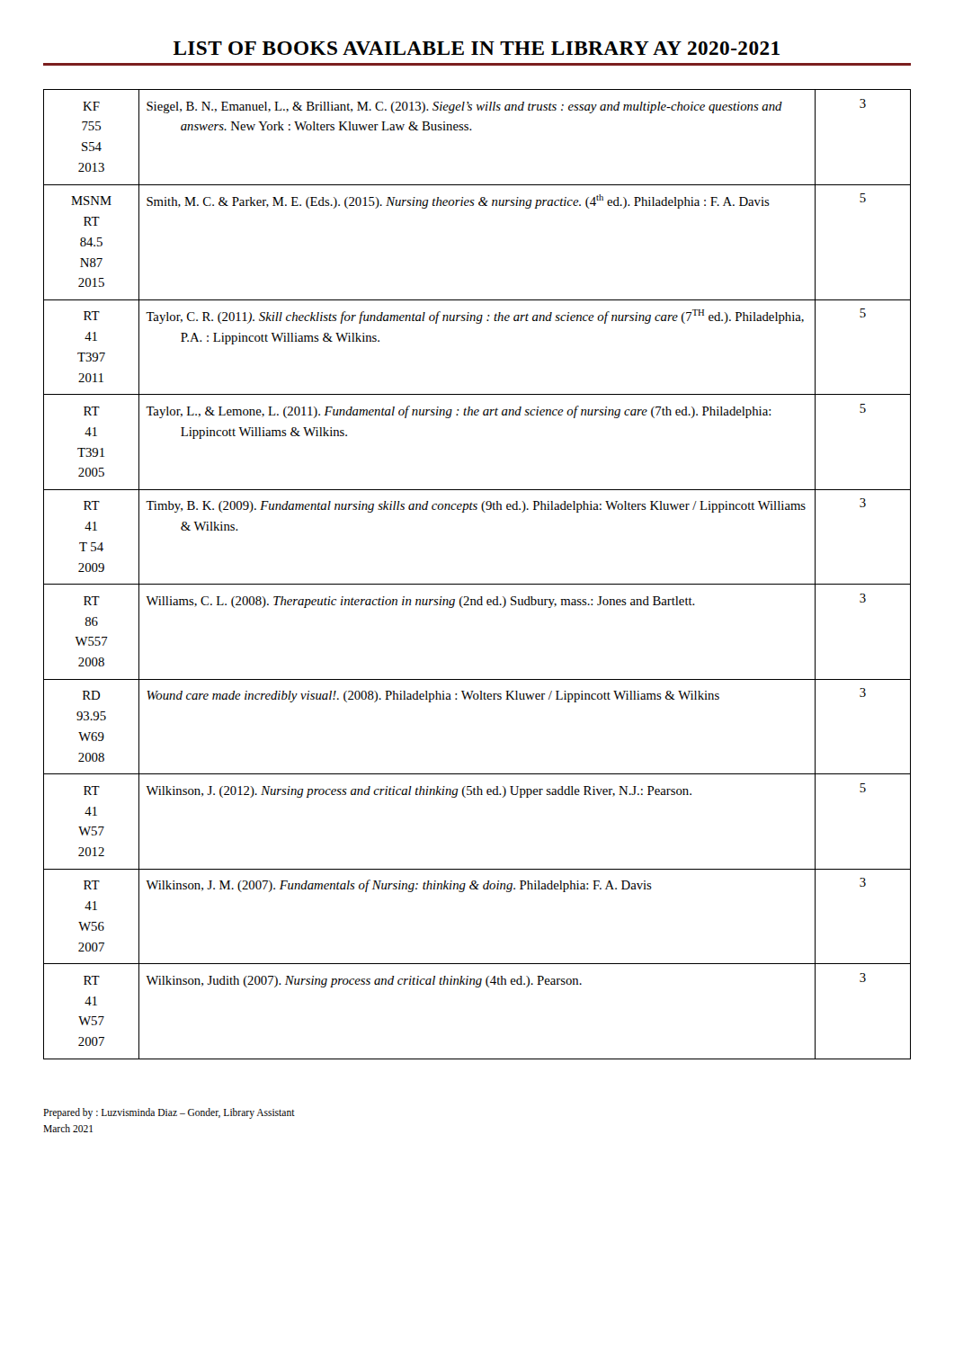LIST OF BOOKS AVAILABLE IN THE LIBRARY AY 2020-2021
| KF 755 S54 2013 | Siegel, B. N., Emanuel, L., & Brilliant, M. C. (2013). Siegel’s wills and trusts : essay and multiple-choice questions and answers. New York : Wolters Kluwer Law & Business. | 3 |
| MSNM RT 84.5 N87 2015 | Smith, M. C. & Parker, M. E. (Eds.). (2015). Nursing theories & nursing practice. (4 th ed.). Philadelphia : F. A. Davis | 5 |
| RT 41 T397 2011 | Taylor, C. R. (2011 ). Skill checklists for fundamental of nursing : the art and science of nursing care (7 TH ed.). Philadelphia, P.A. : Lippincott Williams & Wilkins. | 5 |
| RT 41 T391 2005 | Taylor, L., & Lemone, L. (2011). Fundamental of nursing : the art and science of nursing care (7th ed.). Philadelphia: Lippincott Williams & Wilkins. | 5 |
| RT 41 T 54 2009 | Timby, B. K. (2009). Fundamental nursing skills and concepts (9th ed.). Philadelphia: Wolters Kluwer / Lippincott Williams & Wilkins. | 3 |
| RT 86 W557 2008 | Williams, C. L. (2008). Therapeutic interaction in nursing (2nd ed.) Sudbury, mass.: Jones and Bartlett. | 3 |
| RD 93.95 W69 2008 | Wound care made incredibly visual!. (2008). Philadelphia : Wolters Kluwer / Lippincott Williams & Wilkins | 3 |
| RT 41 W57 2012 | Wilkinson, J. (2012). Nursing process and critical thinking (5th ed.) Upper saddle River, N.J.: Pearson. | 5 |
| RT 41 W56 2007 | Wilkinson, J. M. (2007). Fundamentals of Nursing: thinking & doing . Philadelphia: F. A. Davis | 3 |
| RT 41 W57 2007 | Wilkinson, Judith (2007). Nursing process and critical thinking (4th ed.). Pearson. | 3 |
Prepared by : Luzvisminda Diaz – Gonder, Library Assistant
March 2021